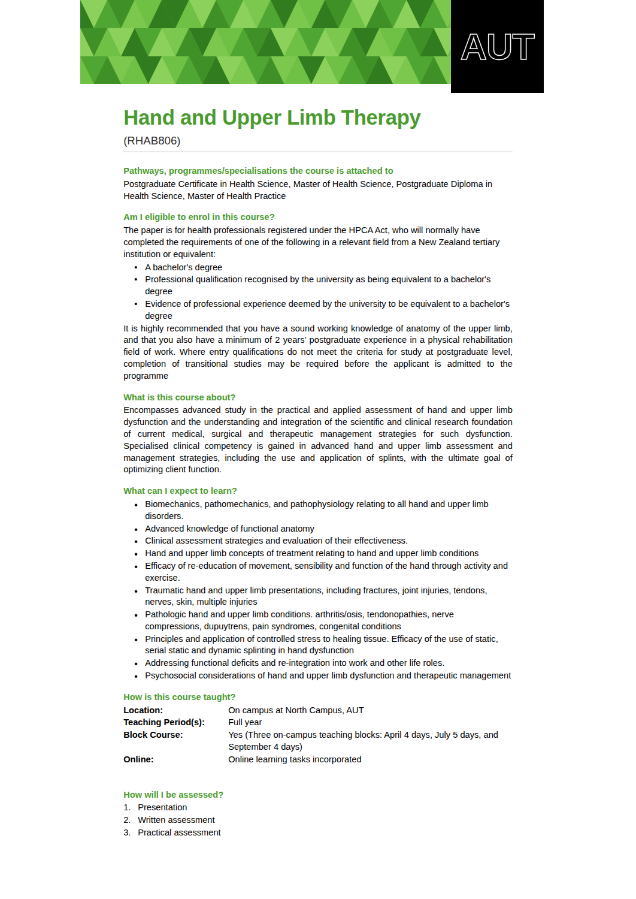AUT
Hand and Upper Limb Therapy
(RHAB806)
Pathways, programmes/specialisations the course is attached to
Postgraduate Certificate in Health Science, Master of Health Science, Postgraduate Diploma in Health Science, Master of Health Practice
Am I eligible to enrol in this course?
The paper is for health professionals registered under the HPCA Act, who will normally have completed the requirements of one of the following in a relevant field from a New Zealand tertiary institution or equivalent:
A bachelor's degree
Professional qualification recognised by the university as being equivalent to a bachelor's degree
Evidence of professional experience deemed by the university to be equivalent to a bachelor's degree
It is highly recommended that you have a sound working knowledge of anatomy of the upper limb, and that you also have a minimum of 2 years' postgraduate experience in a physical rehabilitation field of work. Where entry qualifications do not meet the criteria for study at postgraduate level, completion of transitional studies may be required before the applicant is admitted to the programme
What is this course about?
Encompasses advanced study in the practical and applied assessment of hand and upper limb dysfunction and the understanding and integration of the scientific and clinical research foundation of current medical, surgical and therapeutic management strategies for such dysfunction. Specialised clinical competency is gained in advanced hand and upper limb assessment and management strategies, including the use and application of splints, with the ultimate goal of optimizing client function.
What can I expect to learn?
Biomechanics, pathomechanics, and pathophysiology relating to all hand and upper limb disorders.
Advanced knowledge of functional anatomy
Clinical assessment strategies and evaluation of their effectiveness.
Hand and upper limb concepts of treatment relating to hand and upper limb conditions
Efficacy of re-education of movement, sensibility and function of the hand through activity and exercise.
Traumatic hand and upper limb presentations, including fractures, joint injuries, tendons, nerves, skin, multiple injuries
Pathologic hand and upper limb conditions. arthritis/osis, tendonopathies, nerve compressions, dupuytrens, pain syndromes, congenital conditions
Principles and application of controlled stress to healing tissue. Efficacy of the use of static, serial static and dynamic splinting in hand dysfunction
Addressing functional deficits and re-integration into work and other life roles.
Psychosocial considerations of hand and upper limb dysfunction and therapeutic management
How is this course taught?
| Location: | On campus at North Campus, AUT |
| Teaching Period(s): | Full year |
| Block Course: | Yes (Three on-campus teaching blocks: April 4 days, July 5 days, and September 4 days) |
| Online: | Online learning tasks incorporated |
How will I be assessed?
Presentation
Written assessment
Practical assessment